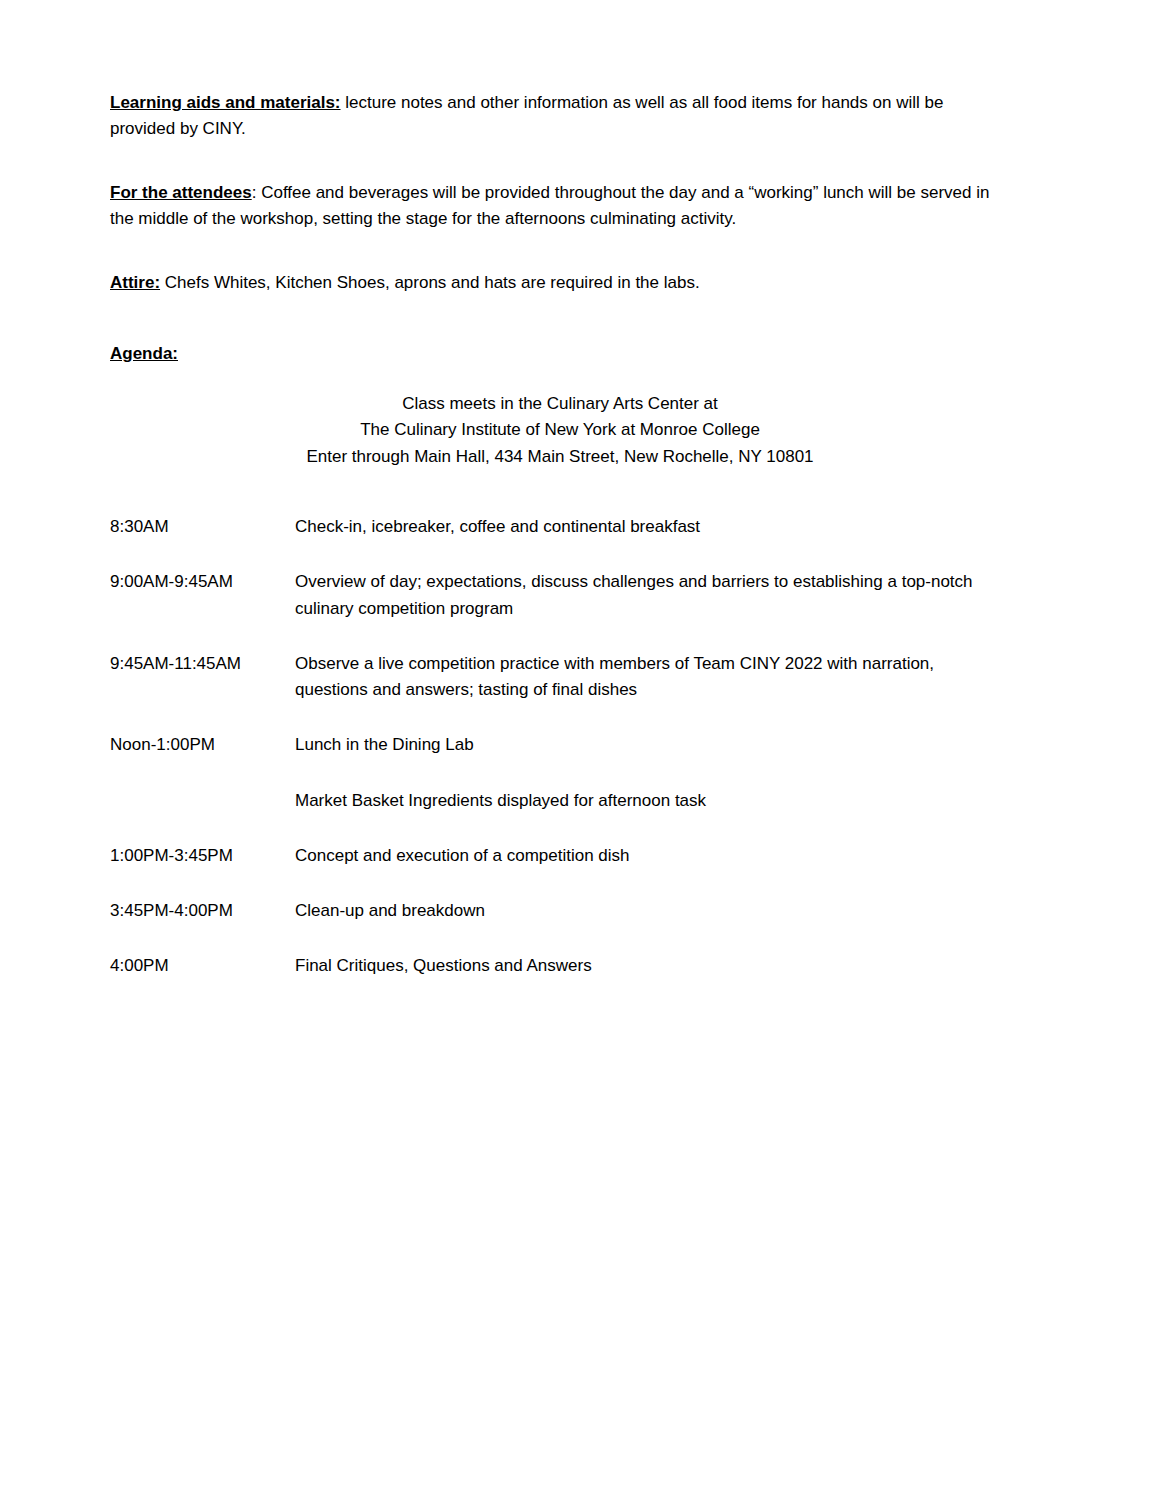Learning aids and materials: lecture notes and other information as well as all food items for hands on will be provided by CINY.
For the attendees: Coffee and beverages will be provided throughout the day and a “working” lunch will be served in the middle of the workshop, setting the stage for the afternoons culminating activity.
Attire: Chefs Whites, Kitchen Shoes, aprons and hats are required in the labs.
Agenda:
Class meets in the Culinary Arts Center at
The Culinary Institute of New York at Monroe College
Enter through Main Hall, 434 Main Street, New Rochelle, NY 10801
| 8:30AM | Check-in, icebreaker, coffee and continental breakfast |
| 9:00AM-9:45AM | Overview of day; expectations, discuss challenges and barriers to establishing a top-notch culinary competition program |
| 9:45AM-11:45AM | Observe a live competition practice with members of Team CINY 2022 with narration, questions and answers; tasting of final dishes |
| Noon-1:00PM | Lunch in the Dining Lab Market Basket Ingredients displayed for afternoon task |
| 1:00PM-3:45PM | Concept and execution of a competition dish |
| 3:45PM-4:00PM | Clean-up and breakdown |
| 4:00PM | Final Critiques, Questions and Answers |